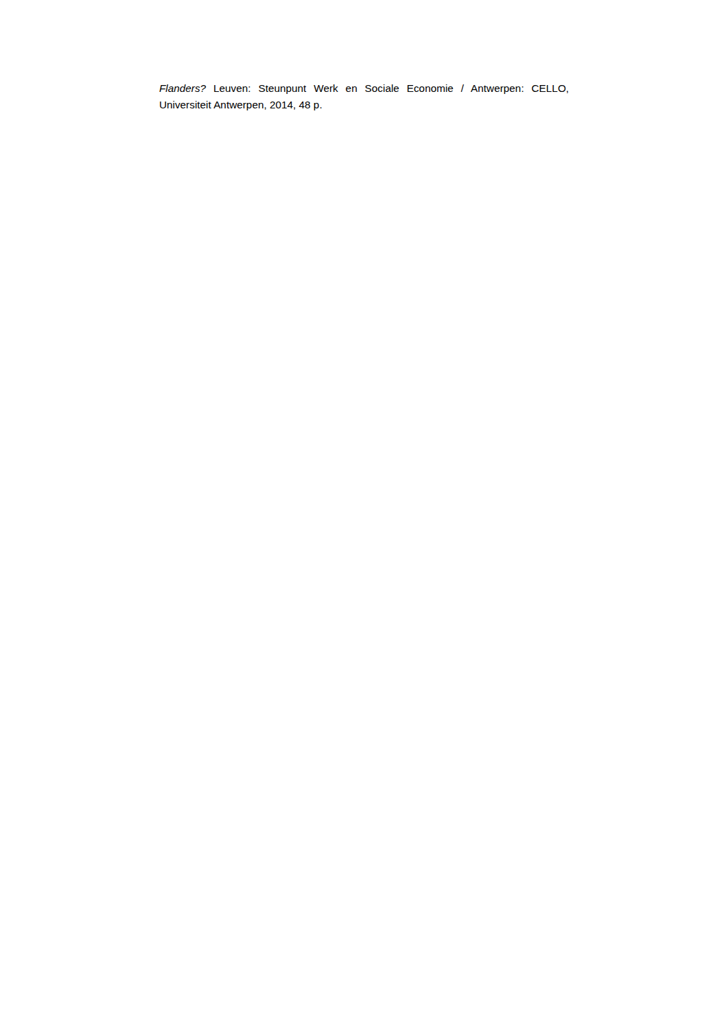Flanders? Leuven: Steunpunt Werk en Sociale Economie / Antwerpen: CELLO, Universiteit Antwerpen, 2014, 48 p.